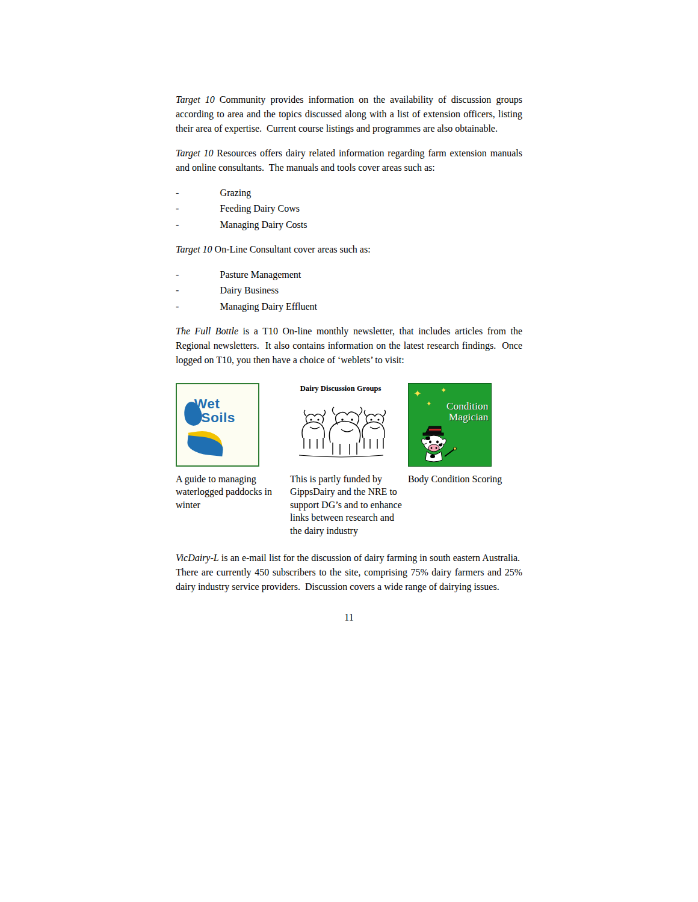Target 10 Community provides information on the availability of discussion groups according to area and the topics discussed along with a list of extension officers, listing their area of expertise. Current course listings and programmes are also obtainable.
Target 10 Resources offers dairy related information regarding farm extension manuals and online consultants. The manuals and tools cover areas such as:
-Grazing
-Feeding Dairy Cows
-Managing Dairy Costs
Target 10 On-Line Consultant cover areas such as:
-Pasture Management
-Dairy Business
-Managing Dairy Effluent
The Full Bottle is a T10 On-line monthly newsletter, that includes articles from the Regional newsletters. It also contains information on the latest research findings. Once logged on T10, you then have a choice of ‘weblets’ to visit:
| Wet Soils | Dairy Discussion Groups | ✦ ✦ ✦ Condition Magician |
| A guide to managing waterlogged paddocks in winter | This is partly funded by GippsDairy and the NRE to support DG’s and to enhance links between research and the dairy industry | Body Condition Scoring |
VicDairy-L is an e-mail list for the discussion of dairy farming in south eastern Australia. There are currently 450 subscribers to the site, comprising 75% dairy farmers and 25% dairy industry service providers. Discussion covers a wide range of dairying issues.
11